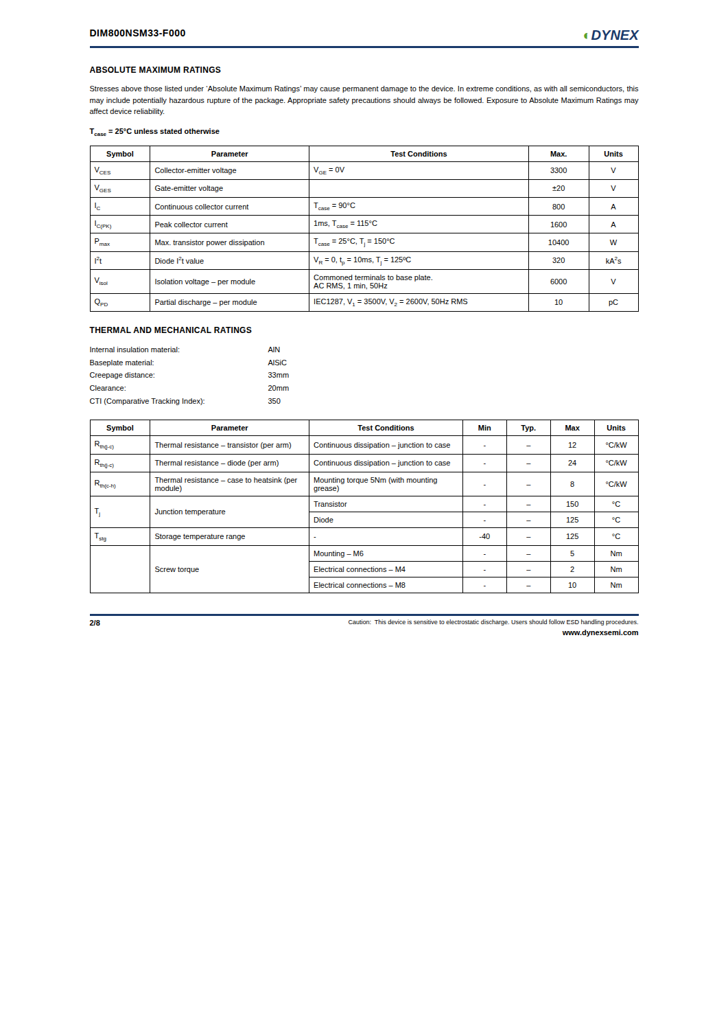DIM800NSM33-F000
◐DYNEX
ABSOLUTE MAXIMUM RATINGS
Stresses above those listed under ‘Absolute Maximum Ratings’ may cause permanent damage to the device. In extreme conditions, as with all semiconductors, this may include potentially hazardous rupture of the package. Appropriate safety precautions should always be followed. Exposure to Absolute Maximum Ratings may affect device reliability.
Tcase = 25°C unless stated otherwise
| Symbol | Parameter | Test Conditions | Max. | Units |
| --- | --- | --- | --- | --- |
| V CES | Collector-emitter voltage | V GE = 0V | 3300 | V |
| V GES | Gate-emitter voltage | | ±20 | V |
| I C | Continuous collector current | T case = 90°C | 800 | A |
| I C(PK) | Peak collector current | 1ms, T case = 115°C | 1600 | A |
| P max | Max. transistor power dissipation | T case = 25°C, T j = 150°C | 10400 | W |
| I 2 t | Diode I 2 t value | V R = 0, t p = 10ms, T j = 125ºC | 320 | kA 2 s |
| V isol | Isolation voltage – per module | Commoned terminals to base plate. AC RMS, 1 min, 50Hz | 6000 | V |
| Q PD | Partial discharge – per module | IEC1287, V 1 = 3500V, V 2 = 2600V, 50Hz RMS | 10 | pC |
THERMAL AND MECHANICAL RATINGS
Internal insulation material: AlN
Baseplate material: AlSiC
Creepage distance: 33mm
Clearance: 20mm
CTI (Comparative Tracking Index): 350
| Symbol | Parameter | Test Conditions | Min | Typ. | Max | Units |
| --- | --- | --- | --- | --- | --- | --- |
| R th(j-c) | Thermal resistance – transistor (per arm) | Continuous dissipation – junction to case | - | – | 12 | °C/kW |
| R th(j-c) | Thermal resistance – diode (per arm) | Continuous dissipation – junction to case | - | – | 24 | °C/kW |
| R th(c-h) | Thermal resistance – case to heatsink (per module) | Mounting torque 5Nm (with mounting grease) | - | – | 8 | °C/kW |
| T j | Junction temperature | Transistor | - | – | 150 | °C |
| Diode | - | – | 125 | °C |
| T stg | Storage temperature range | - | -40 | – | 125 | °C |
| | Screw torque | Mounting – M6 | - | – | 5 | Nm |
| Electrical connections – M4 | - | – | 2 | Nm |
| Electrical connections – M8 | - | – | 10 | Nm |
2/8
Caution: This device is sensitive to electrostatic discharge. Users should follow ESD handling procedures.
www.dynexsemi.com